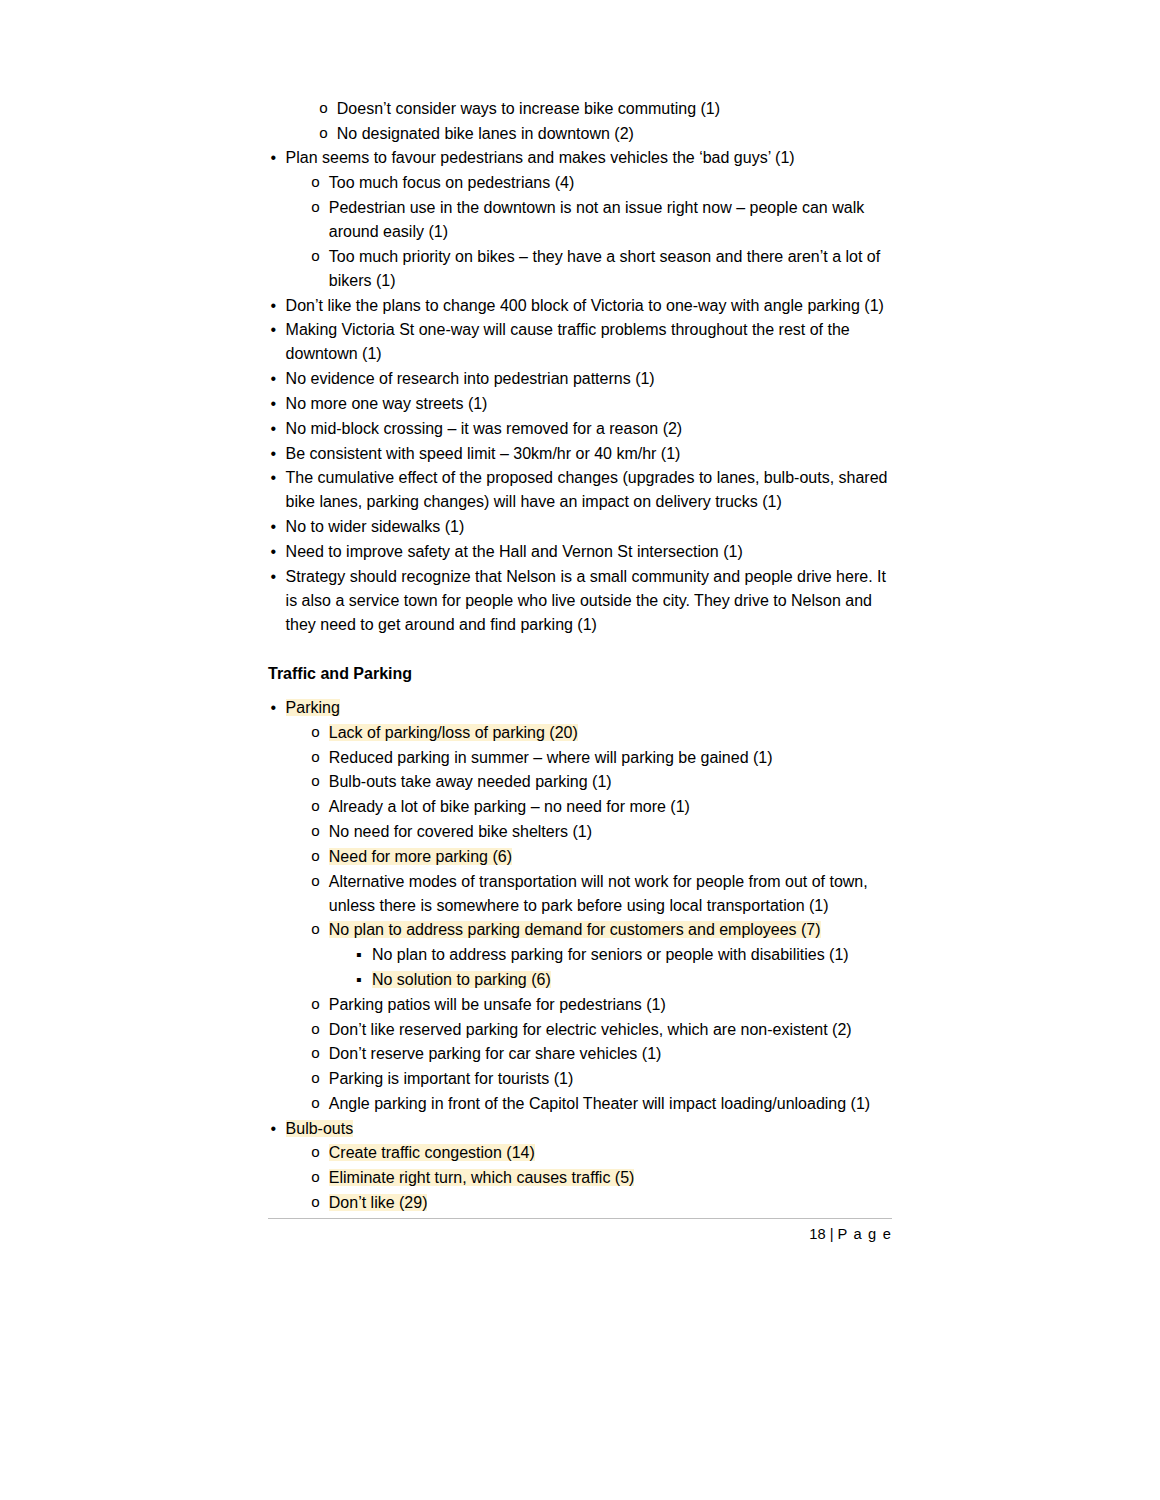Doesn’t consider ways to increase bike commuting (1)
No designated bike lanes in downtown (2)
Plan seems to favour pedestrians and makes vehicles the ‘bad guys’ (1)
Too much focus on pedestrians (4)
Pedestrian use in the downtown is not an issue right now – people can walk around easily (1)
Too much priority on bikes – they have a short season and there aren’t a lot of bikers (1)
Don’t like the plans to change 400 block of Victoria to one-way with angle parking (1)
Making Victoria St one-way will cause traffic problems throughout the rest of the downtown (1)
No evidence of research into pedestrian patterns (1)
No more one way streets (1)
No mid-block crossing – it was removed for a reason (2)
Be consistent with speed limit – 30km/hr or 40 km/hr (1)
The cumulative effect of the proposed changes (upgrades to lanes, bulb-outs, shared bike lanes, parking changes) will have an impact on delivery trucks (1)
No to wider sidewalks (1)
Need to improve safety at the Hall and Vernon St intersection (1)
Strategy should recognize that Nelson is a small community and people drive here. It is also a service town for people who live outside the city. They drive to Nelson and they need to get around and find parking (1)
Traffic and Parking
Parking
Lack of parking/loss of parking (20)
Reduced parking in summer – where will parking be gained (1)
Bulb-outs take away needed parking (1)
Already a lot of bike parking – no need for more (1)
No need for covered bike shelters (1)
Need for more parking (6)
Alternative modes of transportation will not work for people from out of town, unless there is somewhere to park before using local transportation (1)
No plan to address parking demand for customers and employees (7)
No plan to address parking for seniors or people with disabilities (1)
No solution to parking (6)
Parking patios will be unsafe for pedestrians (1)
Don’t like reserved parking for electric vehicles, which are non-existent (2)
Don’t reserve parking for car share vehicles (1)
Parking is important for tourists (1)
Angle parking in front of the Capitol Theater will impact loading/unloading (1)
Bulb-outs
Create traffic congestion (14)
Eliminate right turn, which causes traffic (5)
Don’t like (29)
18 | P a g e